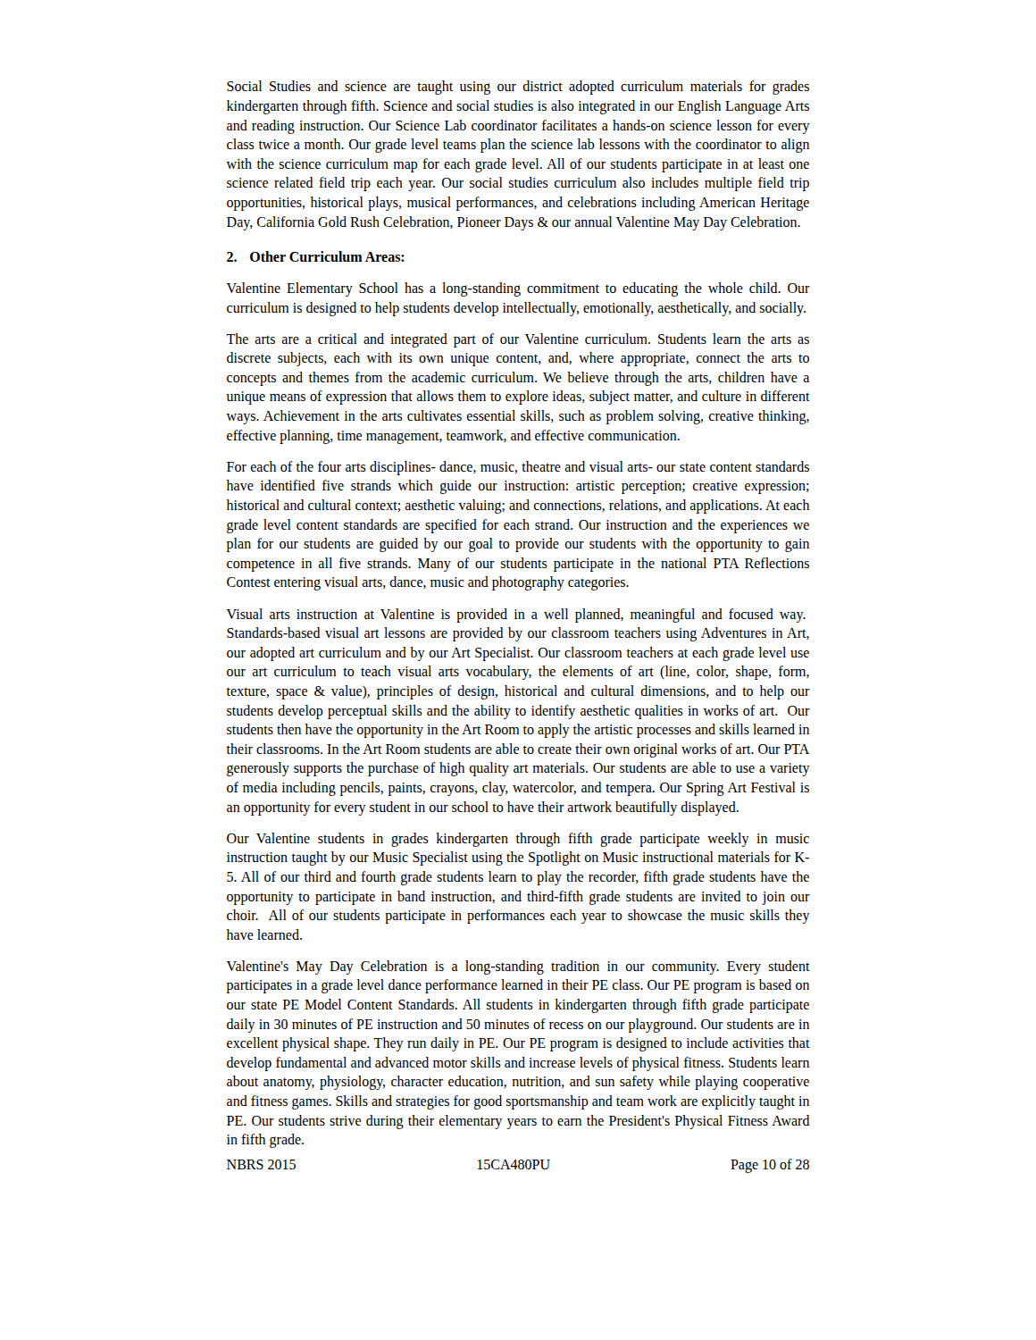Social Studies and science are taught using our district adopted curriculum materials for grades kindergarten through fifth. Science and social studies is also integrated in our English Language Arts and reading instruction. Our Science Lab coordinator facilitates a hands-on science lesson for every class twice a month. Our grade level teams plan the science lab lessons with the coordinator to align with the science curriculum map for each grade level. All of our students participate in at least one science related field trip each year. Our social studies curriculum also includes multiple field trip opportunities, historical plays, musical performances, and celebrations including American Heritage Day, California Gold Rush Celebration, Pioneer Days & our annual Valentine May Day Celebration.
2. Other Curriculum Areas:
Valentine Elementary School has a long-standing commitment to educating the whole child. Our curriculum is designed to help students develop intellectually, emotionally, aesthetically, and socially.
The arts are a critical and integrated part of our Valentine curriculum. Students learn the arts as discrete subjects, each with its own unique content, and, where appropriate, connect the arts to concepts and themes from the academic curriculum. We believe through the arts, children have a unique means of expression that allows them to explore ideas, subject matter, and culture in different ways. Achievement in the arts cultivates essential skills, such as problem solving, creative thinking, effective planning, time management, teamwork, and effective communication.
For each of the four arts disciplines- dance, music, theatre and visual arts- our state content standards have identified five strands which guide our instruction: artistic perception; creative expression; historical and cultural context; aesthetic valuing; and connections, relations, and applications. At each grade level content standards are specified for each strand. Our instruction and the experiences we plan for our students are guided by our goal to provide our students with the opportunity to gain competence in all five strands. Many of our students participate in the national PTA Reflections Contest entering visual arts, dance, music and photography categories.
Visual arts instruction at Valentine is provided in a well planned, meaningful and focused way. Standards-based visual art lessons are provided by our classroom teachers using Adventures in Art, our adopted art curriculum and by our Art Specialist. Our classroom teachers at each grade level use our art curriculum to teach visual arts vocabulary, the elements of art (line, color, shape, form, texture, space & value), principles of design, historical and cultural dimensions, and to help our students develop perceptual skills and the ability to identify aesthetic qualities in works of art. Our students then have the opportunity in the Art Room to apply the artistic processes and skills learned in their classrooms. In the Art Room students are able to create their own original works of art. Our PTA generously supports the purchase of high quality art materials. Our students are able to use a variety of media including pencils, paints, crayons, clay, watercolor, and tempera. Our Spring Art Festival is an opportunity for every student in our school to have their artwork beautifully displayed.
Our Valentine students in grades kindergarten through fifth grade participate weekly in music instruction taught by our Music Specialist using the Spotlight on Music instructional materials for K-5. All of our third and fourth grade students learn to play the recorder, fifth grade students have the opportunity to participate in band instruction, and third-fifth grade students are invited to join our choir. All of our students participate in performances each year to showcase the music skills they have learned.
Valentine's May Day Celebration is a long-standing tradition in our community. Every student participates in a grade level dance performance learned in their PE class. Our PE program is based on our state PE Model Content Standards. All students in kindergarten through fifth grade participate daily in 30 minutes of PE instruction and 50 minutes of recess on our playground. Our students are in excellent physical shape. They run daily in PE. Our PE program is designed to include activities that develop fundamental and advanced motor skills and increase levels of physical fitness. Students learn about anatomy, physiology, character education, nutrition, and sun safety while playing cooperative and fitness games. Skills and strategies for good sportsmanship and team work are explicitly taught in PE. Our students strive during their elementary years to earn the President's Physical Fitness Award in fifth grade.
NBRS 2015 15CA480PU Page 10 of 28